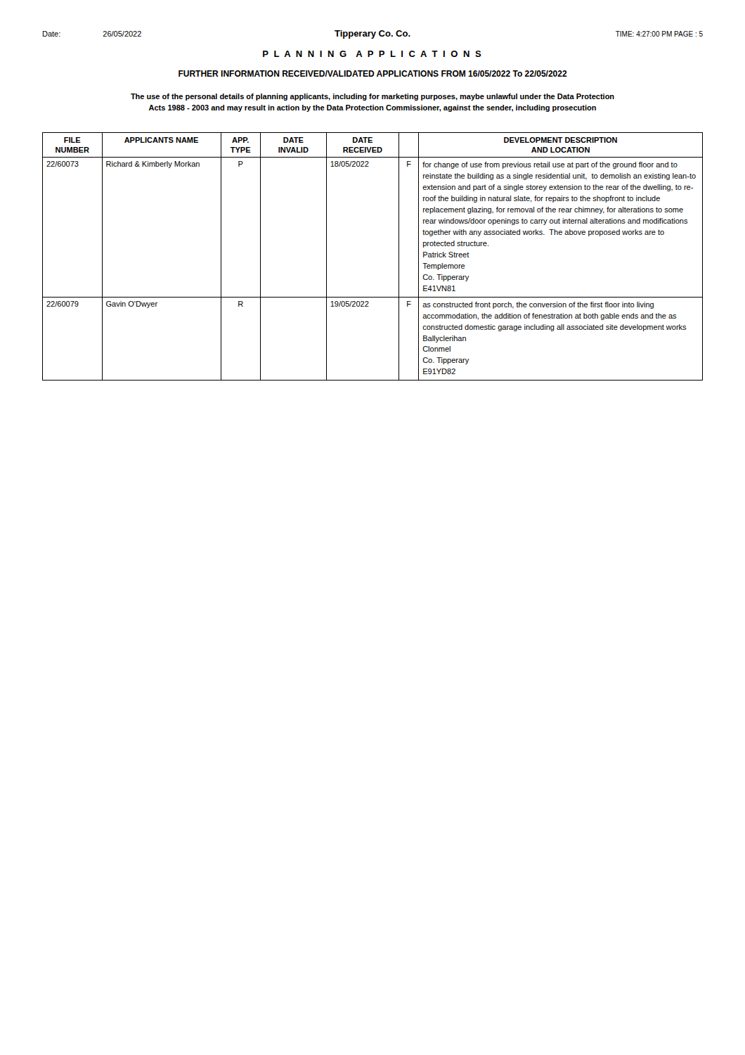Date: 26/05/2022
Tipperary Co. Co.
TIME: 4:27:00 PM PAGE : 5
P L A N N I N G A P P L I C A T I O N S
FURTHER INFORMATION RECEIVED/VALIDATED APPLICATIONS FROM 16/05/2022 To 22/05/2022
The use of the personal details of planning applicants, including for marketing purposes, maybe unlawful under the Data Protection
Acts 1988 - 2003 and may result in action by the Data Protection Commissioner, against the sender, including prosecution
| FILE NUMBER | APPLICANTS NAME | APP. TYPE | DATE INVALID | DATE RECEIVED | | DEVELOPMENT DESCRIPTION AND LOCATION |
| --- | --- | --- | --- | --- | --- | --- |
| 22/60073 | Richard & Kimberly Morkan | P | | 18/05/2022 | F | for change of use from previous retail use at part of the ground floor and to reinstate the building as a single residential unit, to demolish an existing lean-to extension and part of a single storey extension to the rear of the dwelling, to re-roof the building in natural slate, for repairs to the shopfront to include replacement glazing, for removal of the rear chimney, for alterations to some rear windows/door openings to carry out internal alterations and modifications together with any associated works. The above proposed works are to protected structure. Patrick Street Templemore Co. Tipperary E41VN81 |
| 22/60079 | Gavin O'Dwyer | R | | 19/05/2022 | F | as constructed front porch, the conversion of the first floor into living accommodation, the addition of fenestration at both gable ends and the as constructed domestic garage including all associated site development works Ballyclerihan Clonmel Co. Tipperary E91YD82 |